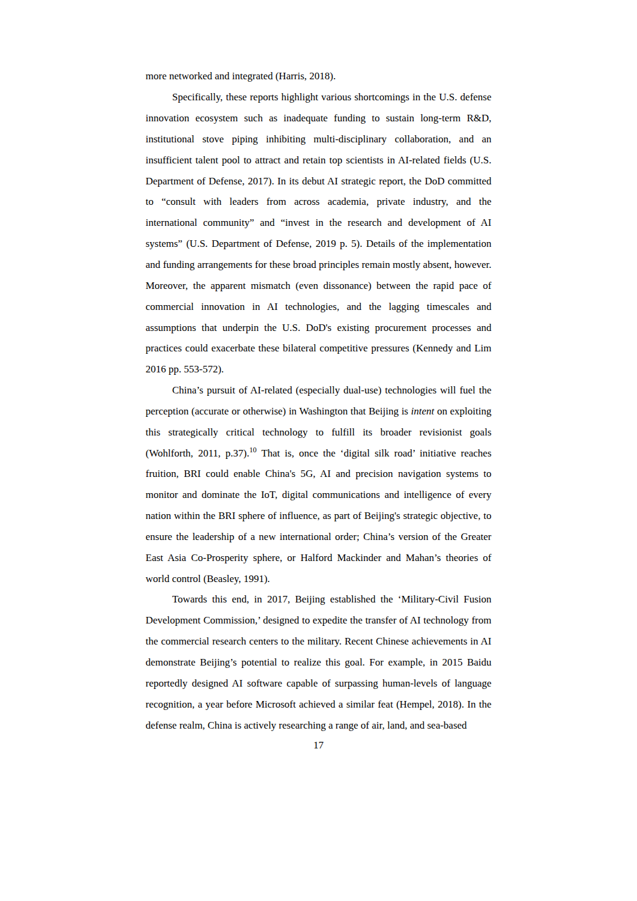more networked and integrated (Harris, 2018).
Specifically, these reports highlight various shortcomings in the U.S. defense innovation ecosystem such as inadequate funding to sustain long-term R&D, institutional stove piping inhibiting multi-disciplinary collaboration, and an insufficient talent pool to attract and retain top scientists in AI-related fields (U.S. Department of Defense, 2017). In its debut AI strategic report, the DoD committed to “consult with leaders from across academia, private industry, and the international community” and “invest in the research and development of AI systems” (U.S. Department of Defense, 2019 p. 5). Details of the implementation and funding arrangements for these broad principles remain mostly absent, however. Moreover, the apparent mismatch (even dissonance) between the rapid pace of commercial innovation in AI technologies, and the lagging timescales and assumptions that underpin the U.S. DoD's existing procurement processes and practices could exacerbate these bilateral competitive pressures (Kennedy and Lim 2016 pp. 553-572).
China’s pursuit of AI-related (especially dual-use) technologies will fuel the perception (accurate or otherwise) in Washington that Beijing is intent on exploiting this strategically critical technology to fulfill its broader revisionist goals (Wohlforth, 2011, p.37).10 That is, once the ‘digital silk road’ initiative reaches fruition, BRI could enable China's 5G, AI and precision navigation systems to monitor and dominate the IoT, digital communications and intelligence of every nation within the BRI sphere of influence, as part of Beijing's strategic objective, to ensure the leadership of a new international order; China’s version of the Greater East Asia Co-Prosperity sphere, or Halford Mackinder and Mahan’s theories of world control (Beasley, 1991).
Towards this end, in 2017, Beijing established the ‘Military-Civil Fusion Development Commission,’ designed to expedite the transfer of AI technology from the commercial research centers to the military. Recent Chinese achievements in AI demonstrate Beijing’s potential to realize this goal. For example, in 2015 Baidu reportedly designed AI software capable of surpassing human-levels of language recognition, a year before Microsoft achieved a similar feat (Hempel, 2018). In the defense realm, China is actively researching a range of air, land, and sea-based
17